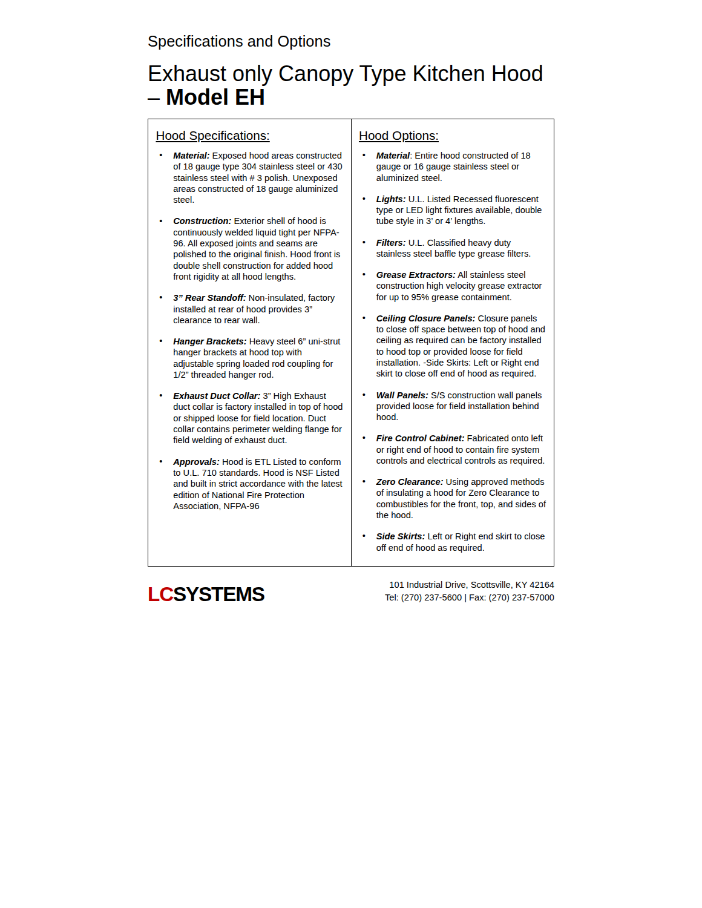Specifications and Options
Exhaust only Canopy Type Kitchen Hood – Model EH
| Hood Specifications: Material: Exposed hood areas constructed of 18 gauge type 304 stainless steel or 430 stainless steel with # 3 polish. Unexposed areas constructed of 18 gauge aluminized steel. Construction: Exterior shell of hood is continuously welded liquid tight per NFPA-96. All exposed joints and seams are polished to the original finish. Hood front is double shell construction for added hood front rigidity at all hood lengths. 3” Rear Standoff: Non-insulated, factory installed at rear of hood provides 3” clearance to rear wall. Hanger Brackets: Heavy steel 6” uni-strut hanger brackets at hood top with adjustable spring loaded rod coupling for 1/2” threaded hanger rod. Exhaust Duct Collar: 3” High Exhaust duct collar is factory installed in top of hood or shipped loose for field location. Duct collar contains perimeter welding flange for field welding of exhaust duct. Approvals: Hood is ETL Listed to conform to U.L. 710 standards. Hood is NSF Listed and built in strict accordance with the latest edition of National Fire Protection Association, NFPA-96 | Hood Options: Material : Entire hood constructed of 18 gauge or 16 gauge stainless steel or aluminized steel. Lights: U.L. Listed Recessed fluorescent type or LED light fixtures available, double tube style in 3’ or 4’ lengths. Filters: U.L. Classified heavy duty stainless steel baffle type grease filters. Grease Extractors: All stainless steel construction high velocity grease extractor for up to 95% grease containment. Ceiling Closure Panels: Closure panels to close off space between top of hood and ceiling as required can be factory installed to hood top or provided loose for field installation. -Side Skirts: Left or Right end skirt to close off end of hood as required. Wall Panels: S/S construction wall panels provided loose for field installation behind hood. Fire Control Cabinet: Fabricated onto left or right end of hood to contain fire system controls and electrical controls as required. Zero Clearance: Using approved methods of insulating a hood for Zero Clearance to combustibles for the front, top, and sides of the hood. Side Skirts: Left or Right end skirt to close off end of hood as required. |
LC SYSTEMS
101 Industrial Drive, Scottsville, KY 42164
Tel: (270) 237-5600 | Fax: (270) 237-57000